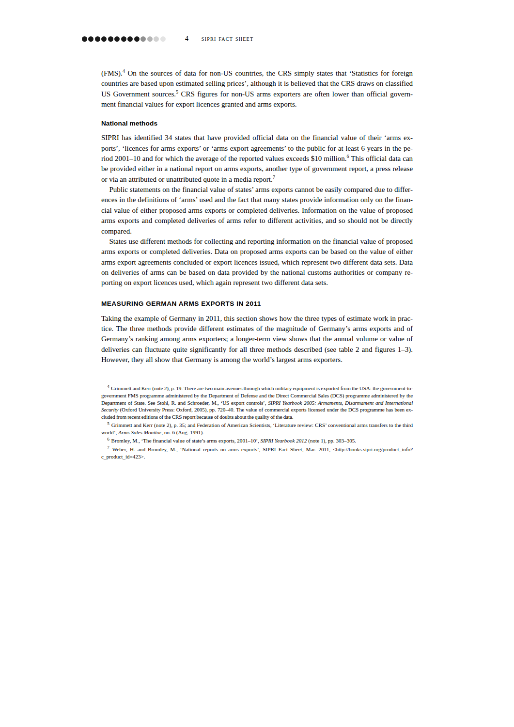4sipri fact sheet
(FMS).4 On the sources of data for non-US countries, the CRS simply states that ‘Statistics for foreign countries are based upon estimated selling prices’, although it is believed that the CRS draws on classified US Government sources.5 CRS figures for non-US arms exporters are often lower than official government financial values for export licences granted and arms exports.
National methods
SIPRI has identified 34 states that have provided official data on the financial value of their ‘arms exports’, ‘licences for arms exports’ or ‘arms export agreements’ to the public for at least 6 years in the period 2001–10 and for which the average of the reported values exceeds $10 million.6 This official data can be provided either in a national report on arms exports, another type of government report, a press release or via an attributed or unattributed quote in a media report.7
Public statements on the financial value of states’ arms exports cannot be easily compared due to differences in the definitions of ‘arms’ used and the fact that many states provide information only on the financial value of either proposed arms exports or completed deliveries. Information on the value of proposed arms exports and completed deliveries of arms refer to different activities, and so should not be directly compared.
States use different methods for collecting and reporting information on the financial value of proposed arms exports or completed deliveries. Data on proposed arms exports can be based on the value of either arms export agreements concluded or export licences issued, which represent two different data sets. Data on deliveries of arms can be based on data provided by the national customs authorities or company reporting on export licences used, which again represent two different data sets.
Measuring German arms exports in 2011
Taking the example of Germany in 2011, this section shows how the three types of estimate work in practice. The three methods provide different estimates of the magnitude of Germany’s arms exports and of Germany’s ranking among arms exporters; a longer-term view shows that the annual volume or value of deliveries can fluctuate quite significantly for all three methods described (see table 2 and figures 1–3). However, they all show that Germany is among the world’s largest arms exporters.
4 Grimmett and Kerr (note 2), p. 19. There are two main avenues through which military equipment is exported from the USA: the government-to-government FMS programme administered by the Department of Defense and the Direct Commercial Sales (DCS) programme administered by the Department of State. See Stohl, R. and Schroeder, M., ‘US export controls’, SIPRI Yearbook 2005: Armaments, Disarmament and International Security (Oxford University Press: Oxford, 2005), pp. 720–40. The value of commercial exports licensed under the DCS programme has been excluded from recent editions of the CRS report because of doubts about the quality of the data.
5 Grimmett and Kerr (note 2), p. 35; and Federation of American Scientists, ‘Literature review: CRS’ conventional arms transfers to the third world’, Arms Sales Monitor, no. 6 (Aug. 1991).
6 Bromley, M., ‘The financial value of state’s arms exports, 2001–10’, SIPRI Yearbook 2012 (note 1), pp. 303–305.
7 Weber, H. and Bromley, M., ‘National reports on arms exports’, SIPRI Fact Sheet, Mar. 2011, <http://books.sipri.org/product_info?c_product_id=423>.